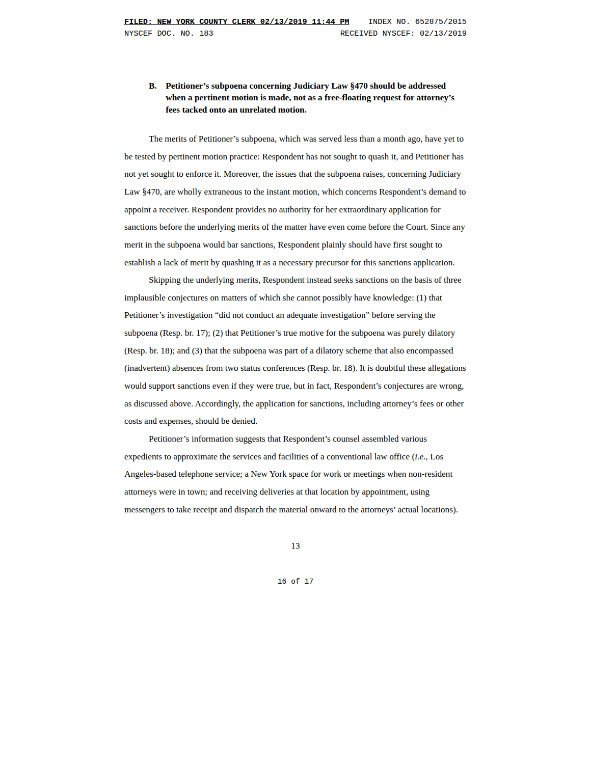FILED: NEW YORK COUNTY CLERK 02/13/2019 11:44 PM INDEX NO. 652875/2015
NYSCEF DOC. NO. 183 RECEIVED NYSCEF: 02/13/2019
B. Petitioner’s subpoena concerning Judiciary Law §470 should be addressed when a pertinent motion is made, not as a free-floating request for attorney’s fees tacked onto an unrelated motion.
The merits of Petitioner’s subpoena, which was served less than a month ago, have yet to be tested by pertinent motion practice: Respondent has not sought to quash it, and Petitioner has not yet sought to enforce it. Moreover, the issues that the subpoena raises, concerning Judiciary Law §470, are wholly extraneous to the instant motion, which concerns Respondent’s demand to appoint a receiver. Respondent provides no authority for her extraordinary application for sanctions before the underlying merits of the matter have even come before the Court. Since any merit in the subpoena would bar sanctions, Respondent plainly should have first sought to establish a lack of merit by quashing it as a necessary precursor for this sanctions application.
Skipping the underlying merits, Respondent instead seeks sanctions on the basis of three implausible conjectures on matters of which she cannot possibly have knowledge: (1) that Petitioner’s investigation “did not conduct an adequate investigation” before serving the subpoena (Resp. br. 17); (2) that Petitioner’s true motive for the subpoena was purely dilatory (Resp. br. 18); and (3) that the subpoena was part of a dilatory scheme that also encompassed (inadvertent) absences from two status conferences (Resp. br. 18). It is doubtful these allegations would support sanctions even if they were true, but in fact, Respondent’s conjectures are wrong, as discussed above. Accordingly, the application for sanctions, including attorney’s fees or other costs and expenses, should be denied.
Petitioner’s information suggests that Respondent’s counsel assembled various expedients to approximate the services and facilities of a conventional law office (i.e., Los Angeles-based telephone service; a New York space for work or meetings when non-resident attorneys were in town; and receiving deliveries at that location by appointment, using messengers to take receipt and dispatch the material onward to the attorneys’ actual locations).
13
16 of 17